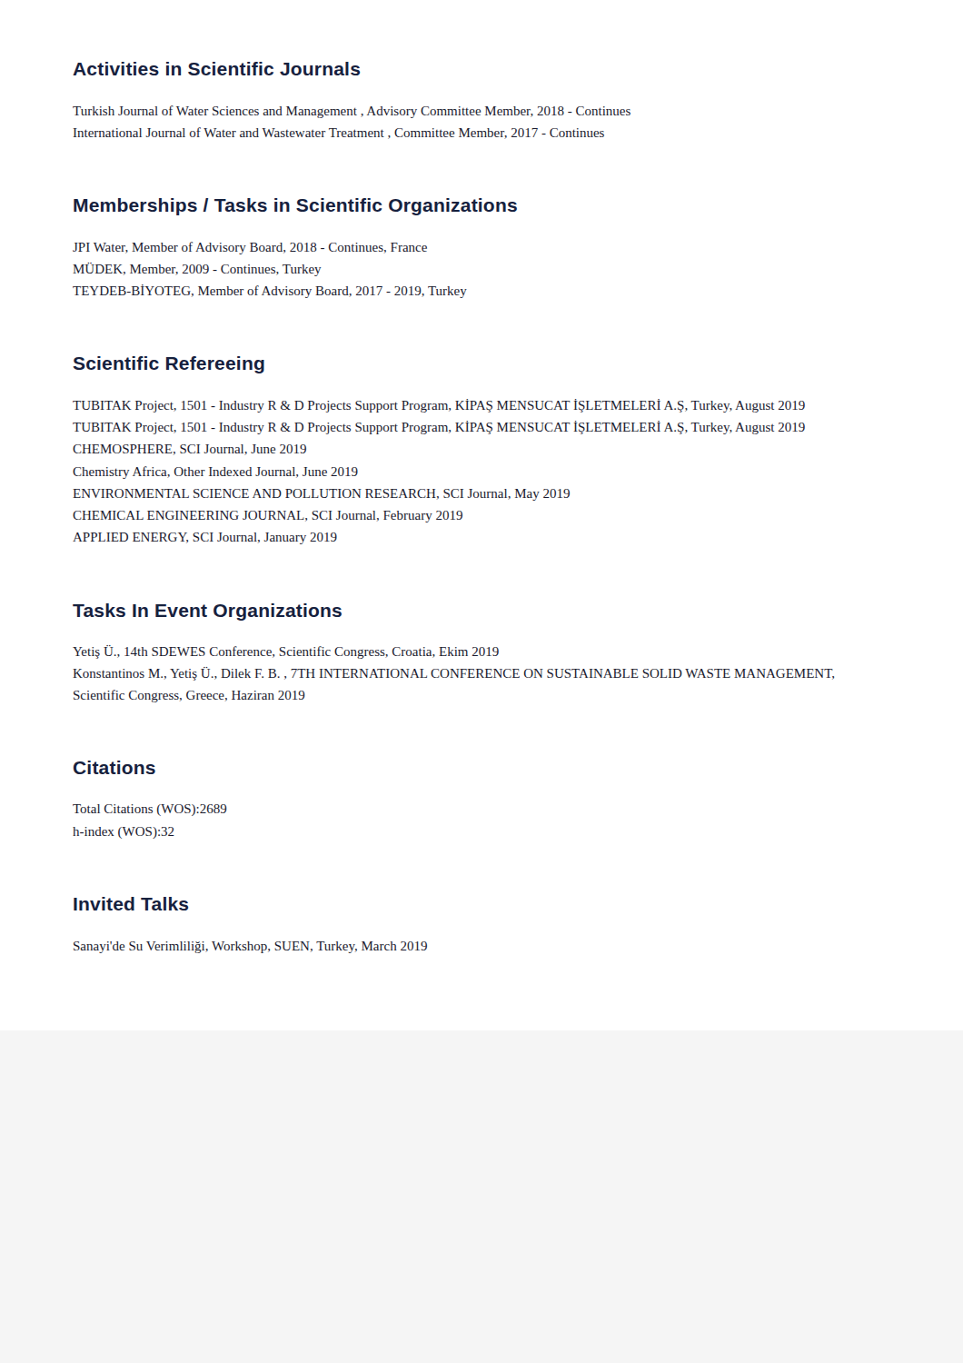Activities in Scientific Journals
Turkish Journal of Water Sciences and Management , Advisory Committee Member, 2018 - Continues
International Journal of Water and Wastewater Treatment , Committee Member, 2017 - Continues
Memberships / Tasks in Scientific Organizations
JPI Water, Member of Advisory Board, 2018 - Continues, France
MÜDEK, Member, 2009 - Continues, Turkey
TEYDEB-BİYOTEG, Member of Advisory Board, 2017 - 2019, Turkey
Scientific Refereeing
TUBITAK Project, 1501 - Industry R & D Projects Support Program, KİPAŞ MENSUCAT İŞLETMELERİ A.Ş, Turkey, August 2019
TUBITAK Project, 1501 - Industry R & D Projects Support Program, KİPAŞ MENSUCAT İŞLETMELERİ A.Ş, Turkey, August 2019
CHEMOSPHERE, SCI Journal, June 2019
Chemistry Africa, Other Indexed Journal, June 2019
ENVIRONMENTAL SCIENCE AND POLLUTION RESEARCH, SCI Journal, May 2019
CHEMICAL ENGINEERING JOURNAL, SCI Journal, February 2019
APPLIED ENERGY, SCI Journal, January 2019
Tasks In Event Organizations
Yetiş Ü., 14th SDEWES Conference, Scientific Congress, Croatia, Ekim 2019
Konstantinos M., Yetiş Ü., Dilek F. B. , 7TH INTERNATIONAL CONFERENCE ON SUSTAINABLE SOLID WASTE MANAGEMENT, Scientific Congress, Greece, Haziran 2019
Citations
Total Citations (WOS):2689
h-index (WOS):32
Invited Talks
Sanayi'de Su Verimliliği, Workshop, SUEN, Turkey, March 2019